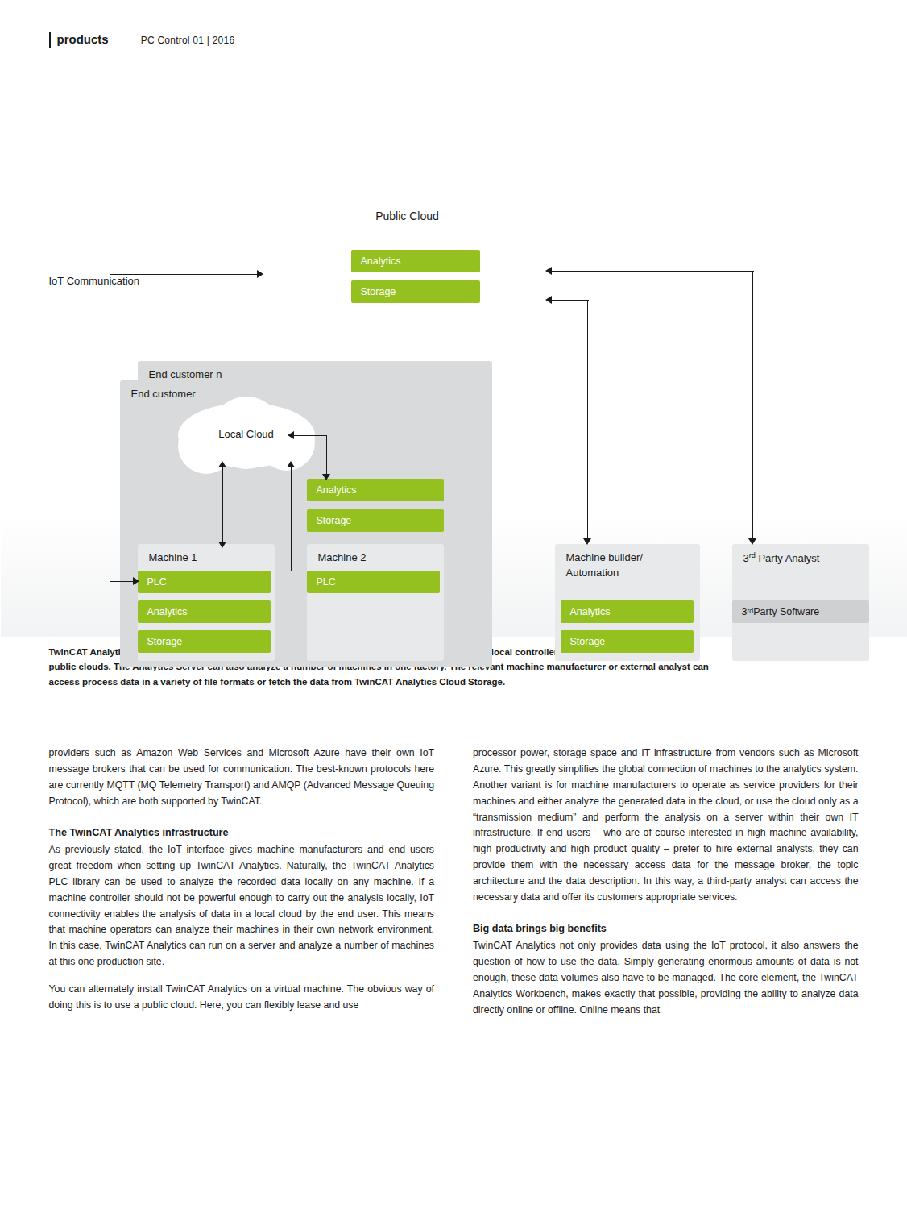products PC Control 01 | 2016
Public Cloud
Analytics
Storage
IoT Communication
End customer n
End customer
Local Cloud
Analytics
Storage
Machine 1
PLC
Analytics
Storage
Machine 2
PLC
Machine builder/
Automation
Analytics
Storage
3rd Party Analyst
3rd Party Software
TwinCAT Analytics offers numerous application scenarios: data storage and analysis directly on the local controller, and in private networks or in public clouds. The Analytics Server can also analyze a number of machines in one factory. The relevant machine manufacturer or external analyst can access process data in a variety of file formats or fetch the data from TwinCAT Analytics Cloud Storage.
providers such as Amazon Web Services and Microsoft Azure have their own IoT message brokers that can be used for communication. The best-known protocols here are currently MQTT (MQ Telemetry Transport) and AMQP (Advanced Message Queuing Protocol), which are both supported by TwinCAT.
The TwinCAT Analytics infrastructure
As previously stated, the IoT interface gives machine manufacturers and end users great freedom when setting up TwinCAT Analytics. Naturally, the TwinCAT Analytics PLC library can be used to analyze the recorded data locally on any machine. If a machine controller should not be powerful enough to carry out the analysis locally, IoT connectivity enables the analysis of data in a local cloud by the end user. This means that machine operators can analyze their machines in their own network environment. In this case, TwinCAT Analytics can run on a server and analyze a number of machines at this one production site.
You can alternately install TwinCAT Analytics on a virtual machine. The obvious way of doing this is to use a public cloud. Here, you can flexibly lease and use
processor power, storage space and IT infrastructure from vendors such as Microsoft Azure. This greatly simplifies the global connection of machines to the analytics system. Another variant is for machine manufacturers to operate as service providers for their machines and either analyze the generated data in the cloud, or use the cloud only as a “transmission medium” and perform the analysis on a server within their own IT infrastructure. If end users – who are of course interested in high machine availability, high productivity and high product quality – prefer to hire external analysts, they can provide them with the necessary access data for the message broker, the topic architecture and the data description. In this way, a third-party analyst can access the necessary data and offer its customers appropriate services.
Big data brings big benefits
TwinCAT Analytics not only provides data using the IoT protocol, it also answers the question of how to use the data. Simply generating enormous amounts of data is not enough, these data volumes also have to be managed. The core element, the TwinCAT Analytics Workbench, makes exactly that possible, providing the ability to analyze data directly online or offline. Online means that